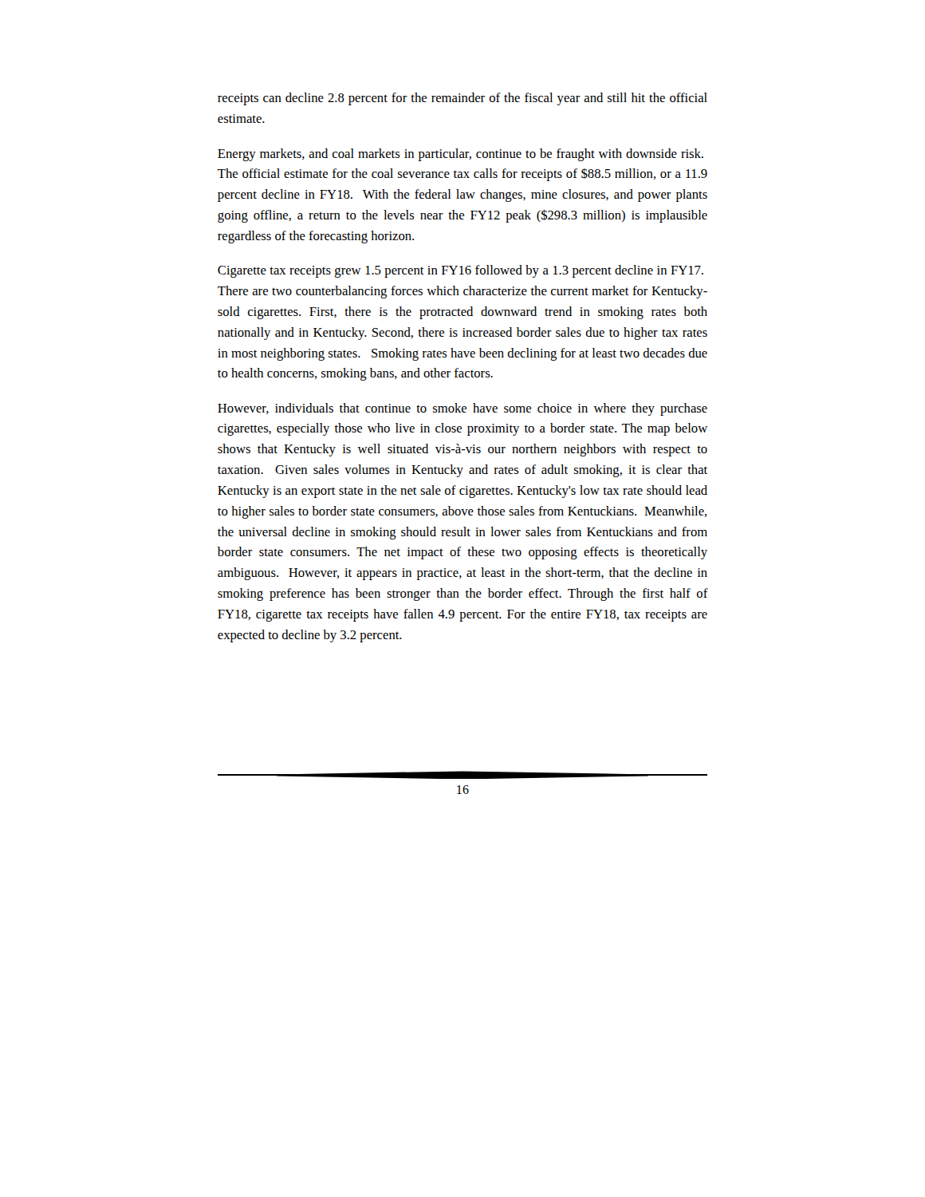receipts can decline 2.8 percent for the remainder of the fiscal year and still hit the official estimate.
Energy markets, and coal markets in particular, continue to be fraught with downside risk. The official estimate for the coal severance tax calls for receipts of $88.5 million, or a 11.9 percent decline in FY18. With the federal law changes, mine closures, and power plants going offline, a return to the levels near the FY12 peak ($298.3 million) is implausible regardless of the forecasting horizon.
Cigarette tax receipts grew 1.5 percent in FY16 followed by a 1.3 percent decline in FY17. There are two counterbalancing forces which characterize the current market for Kentucky-sold cigarettes. First, there is the protracted downward trend in smoking rates both nationally and in Kentucky. Second, there is increased border sales due to higher tax rates in most neighboring states. Smoking rates have been declining for at least two decades due to health concerns, smoking bans, and other factors.
However, individuals that continue to smoke have some choice in where they purchase cigarettes, especially those who live in close proximity to a border state. The map below shows that Kentucky is well situated vis-à-vis our northern neighbors with respect to taxation. Given sales volumes in Kentucky and rates of adult smoking, it is clear that Kentucky is an export state in the net sale of cigarettes. Kentucky's low tax rate should lead to higher sales to border state consumers, above those sales from Kentuckians. Meanwhile, the universal decline in smoking should result in lower sales from Kentuckians and from border state consumers. The net impact of these two opposing effects is theoretically ambiguous. However, it appears in practice, at least in the short-term, that the decline in smoking preference has been stronger than the border effect. Through the first half of FY18, cigarette tax receipts have fallen 4.9 percent. For the entire FY18, tax receipts are expected to decline by 3.2 percent.
16